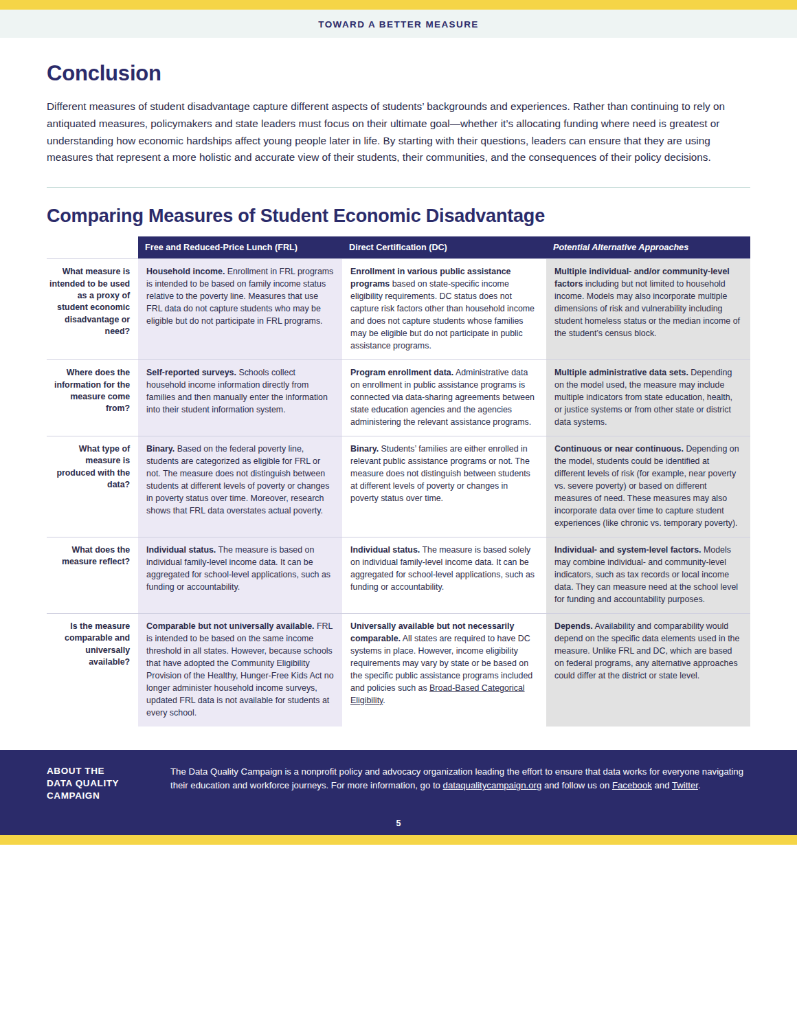Toward a Better Measure
Conclusion
Different measures of student disadvantage capture different aspects of students’ backgrounds and experiences. Rather than continuing to rely on antiquated measures, policymakers and state leaders must focus on their ultimate goal—whether it’s allocating funding where need is greatest or understanding how economic hardships affect young people later in life. By starting with their questions, leaders can ensure that they are using measures that represent a more holistic and accurate view of their students, their communities, and the consequences of their policy decisions.
Comparing Measures of Student Economic Disadvantage
| | Free and Reduced-Price Lunch (FRL) | Direct Certification (DC) | Potential Alternative Approaches |
| --- | --- | --- | --- |
| What measure is intended to be used as a proxy of student economic disadvantage or need? | Household income. Enrollment in FRL programs is intended to be based on family income status relative to the poverty line. Measures that use FRL data do not capture students who may be eligible but do not participate in FRL programs. | Enrollment in various public assistance programs based on state-specific income eligibility requirements. DC status does not capture risk factors other than household income and does not capture students whose families may be eligible but do not participate in public assistance programs. | Multiple individual- and/or community-level factors including but not limited to household income. Models may also incorporate multiple dimensions of risk and vulnerability including student homeless status or the median income of the student’s census block. |
| Where does the information for the measure come from? | Self-reported surveys. Schools collect household income information directly from families and then manually enter the information into their student information system. | Program enrollment data. Administrative data on enrollment in public assistance programs is connected via data-sharing agreements between state education agencies and the agencies administering the relevant assistance programs. | Multiple administrative data sets. Depending on the model used, the measure may include multiple indicators from state education, health, or justice systems or from other state or district data systems. |
| What type of measure is produced with the data? | Binary. Based on the federal poverty line, students are categorized as eligible for FRL or not. The measure does not distinguish between students at different levels of poverty or changes in poverty status over time. Moreover, research shows that FRL data overstates actual poverty. | Binary. Students’ families are either enrolled in relevant public assistance programs or not. The measure does not distinguish between students at different levels of poverty or changes in poverty status over time. | Continuous or near continuous. Depending on the model, students could be identified at different levels of risk (for example, near poverty vs. severe poverty) or based on different measures of need. These measures may also incorporate data over time to capture student experiences (like chronic vs. temporary poverty). |
| What does the measure reflect? | Individual status. The measure is based on individual family-level income data. It can be aggregated for school-level applications, such as funding or accountability. | Individual status. The measure is based solely on individual family-level income data. It can be aggregated for school-level applications, such as funding or accountability. | Individual- and system-level factors. Models may combine individual- and community-level indicators, such as tax records or local income data. They can measure need at the school level for funding and accountability purposes. |
| Is the measure comparable and universally available? | Comparable but not universally available. FRL is intended to be based on the same income threshold in all states. However, because schools that have adopted the Community Eligibility Provision of the Healthy, Hunger-Free Kids Act no longer administer household income surveys, updated FRL data is not available for students at every school. | Universally available but not necessarily comparable. All states are required to have DC systems in place. However, income eligibility requirements may vary by state or be based on the specific public assistance programs included and policies such as Broad-Based Categorical Eligibility . | Depends. Availability and comparability would depend on the specific data elements used in the measure. Unlike FRL and DC, which are based on federal programs, any alternative approaches could differ at the district or state level. |
About the
Data Quality
Campaign
The Data Quality Campaign is a nonprofit policy and advocacy organization leading the effort to ensure that data works for everyone navigating their education and workforce journeys. For more information, go to dataqualitycampaign.org and follow us on Facebook and Twitter.
5